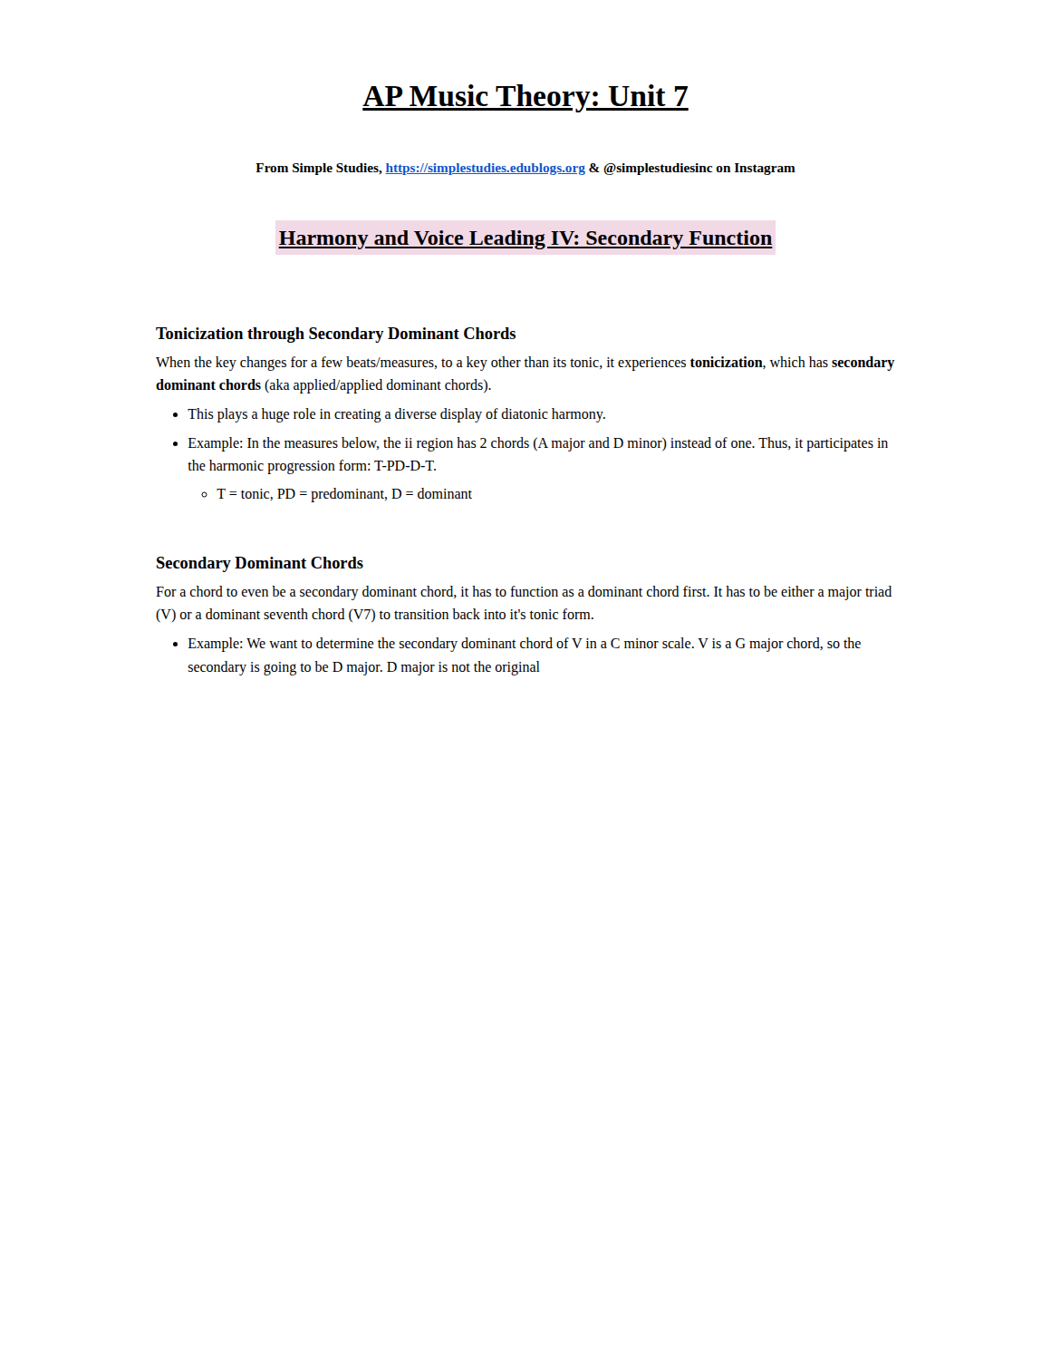AP Music Theory: Unit 7
From Simple Studies, https://simplestudies.edublogs.org & @simplestudiesinc on Instagram
Harmony and Voice Leading IV: Secondary Function
Tonicization through Secondary Dominant Chords
When the key changes for a few beats/measures, to a key other than its tonic, it experiences tonicization, which has secondary dominant chords (aka applied/applied dominant chords).
This plays a huge role in creating a diverse display of diatonic harmony.
Example: In the measures below, the ii region has 2 chords (A major and D minor) instead of one. Thus, it participates in the harmonic progression form: T-PD-D-T.
T = tonic, PD = predominant, D = dominant
Secondary Dominant Chords
For a chord to even be a secondary dominant chord, it has to function as a dominant chord first. It has to be either a major triad (V) or a dominant seventh chord (V7) to transition back into it's tonic form.
Example: We want to determine the secondary dominant chord of V in a C minor scale. V is a G major chord, so the secondary is going to be D major. D major is not the original